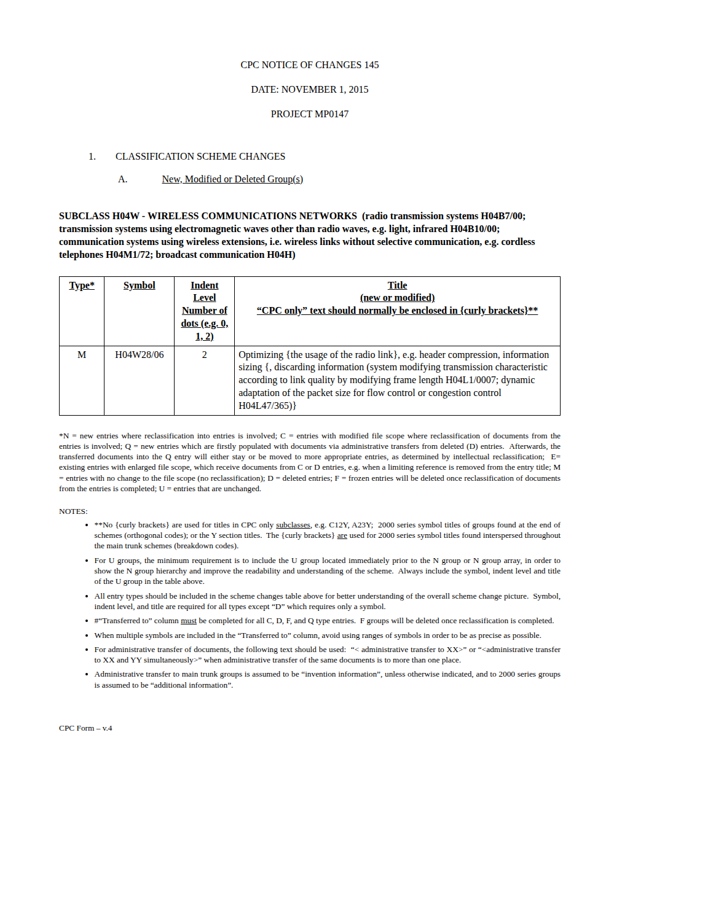CPC NOTICE OF CHANGES 145
DATE: NOVEMBER 1, 2015
PROJECT MP0147
1. CLASSIFICATION SCHEME CHANGES
A. New, Modified or Deleted Group(s)
SUBCLASS H04W - WIRELESS COMMUNICATIONS NETWORKS (radio transmission systems H04B7/00; transmission systems using electromagnetic waves other than radio waves, e.g. light, infrared H04B10/00; communication systems using wireless extensions, i.e. wireless links without selective communication, e.g. cordless telephones H04M1/72; broadcast communication H04H)
| Type* | Symbol | Indent Level Number of dots (e.g. 0, 1, 2) | Title (new or modified) “CPC only” text should normally be enclosed in {curly brackets}** |
| --- | --- | --- | --- |
| M | H04W28/06 | 2 | Optimizing {the usage of the radio link}, e.g. header compression, information sizing {, discarding information (system modifying transmission characteristic according to link quality by modifying frame length H04L1/0007; dynamic adaptation of the packet size for flow control or congestion control H04L47/365)} |
*N = new entries where reclassification into entries is involved; C = entries with modified file scope where reclassification of documents from the entries is involved; Q = new entries which are firstly populated with documents via administrative transfers from deleted (D) entries. Afterwards, the transferred documents into the Q entry will either stay or be moved to more appropriate entries, as determined by intellectual reclassification; E= existing entries with enlarged file scope, which receive documents from C or D entries, e.g. when a limiting reference is removed from the entry title; M = entries with no change to the file scope (no reclassification); D = deleted entries; F = frozen entries will be deleted once reclassification of documents from the entries is completed; U = entries that are unchanged.
NOTES:
**No {curly brackets} are used for titles in CPC only subclasses, e.g. C12Y, A23Y; 2000 series symbol titles of groups found at the end of schemes (orthogonal codes); or the Y section titles. The {curly brackets} are used for 2000 series symbol titles found interspersed throughout the main trunk schemes (breakdown codes).
For U groups, the minimum requirement is to include the U group located immediately prior to the N group or N group array, in order to show the N group hierarchy and improve the readability and understanding of the scheme. Always include the symbol, indent level and title of the U group in the table above.
All entry types should be included in the scheme changes table above for better understanding of the overall scheme change picture. Symbol, indent level, and title are required for all types except “D” which requires only a symbol.
#“Transferred to” column must be completed for all C, D, F, and Q type entries. F groups will be deleted once reclassification is completed.
When multiple symbols are included in the “Transferred to” column, avoid using ranges of symbols in order to be as precise as possible.
For administrative transfer of documents, the following text should be used: “< administrative transfer to XX>” or “<administrative transfer to XX and YY simultaneously>” when administrative transfer of the same documents is to more than one place.
Administrative transfer to main trunk groups is assumed to be “invention information”, unless otherwise indicated, and to 2000 series groups is assumed to be “additional information”.
CPC Form – v.4